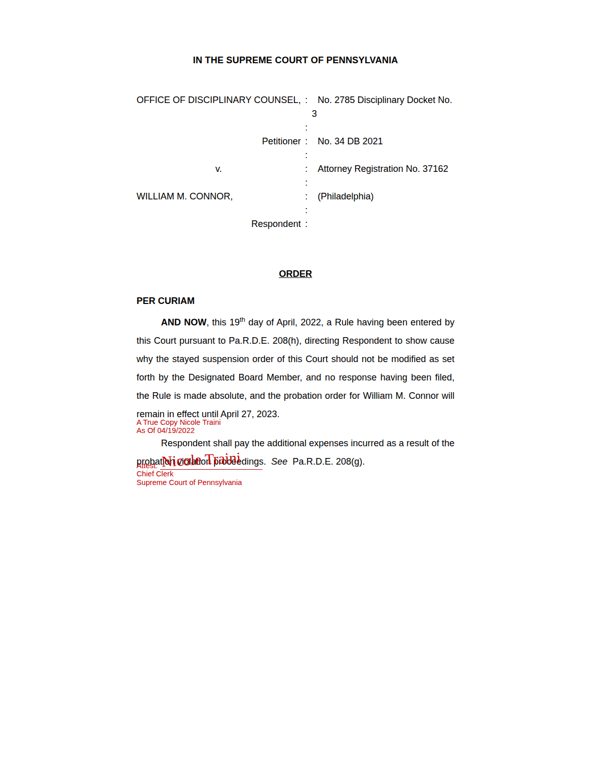IN THE SUPREME COURT OF PENNSYLVANIA
| OFFICE OF DISCIPLINARY COUNSEL, | : | No. 2785 Disciplinary Docket No. 3 |
| | : | |
| Petitioner | : | No. 34 DB 2021 |
| | : | |
| v. | : | Attorney Registration No. 37162 |
| | : | |
| WILLIAM M. CONNOR, | : | (Philadelphia) |
| | : | |
| Respondent | : | |
ORDER
PER CURIAM
AND NOW, this 19th day of April, 2022, a Rule having been entered by this Court pursuant to Pa.R.D.E. 208(h), directing Respondent to show cause why the stayed suspension order of this Court should not be modified as set forth by the Designated Board Member, and no response having been filed, the Rule is made absolute, and the probation order for William M. Connor will remain in effect until April 27, 2023.
Respondent shall pay the additional expenses incurred as a result of the probation violation proceedings. See Pa.R.D.E. 208(g).
A True Copy Nicole Traini
As Of 04/19/2022
Attest: Nicole Traini
Chief Clerk
Supreme Court of Pennsylvania